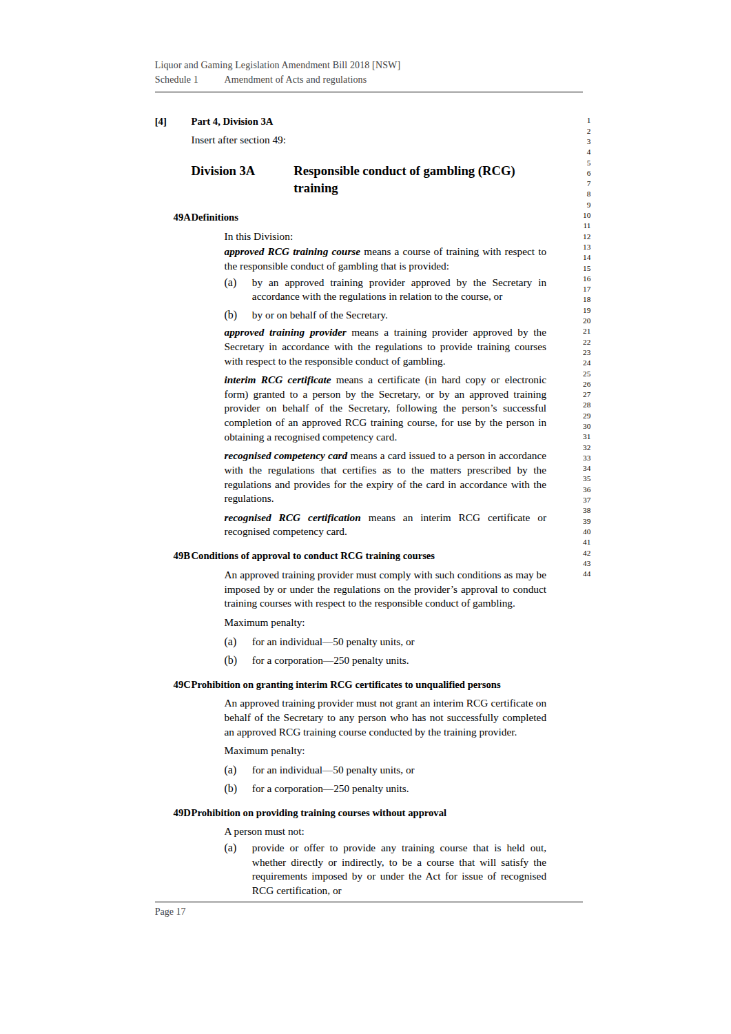Liquor and Gaming Legislation Amendment Bill 2018 [NSW]
Schedule 1 Amendment of Acts and regulations
1
2
3
4
5
6
7
8
9
10
11
12
13
14
15
16
17
18
19
20
21
22
23
24
25
26
27
28
29
30
31
32
33
34
35
36
37
38
39
40
41
42
43
44
[4] Part 4, Division 3A
Insert after section 49:
Division 3A Responsible conduct of gambling (RCG) training
49A Definitions
In this Division:
approved RCG training course means a course of training with respect to the responsible conduct of gambling that is provided:
(a) by an approved training provider approved by the Secretary in accordance with the regulations in relation to the course, or
(b) by or on behalf of the Secretary.
approved training provider means a training provider approved by the Secretary in accordance with the regulations to provide training courses with respect to the responsible conduct of gambling.
interim RCG certificate means a certificate (in hard copy or electronic form) granted to a person by the Secretary, or by an approved training provider on behalf of the Secretary, following the person’s successful completion of an approved RCG training course, for use by the person in obtaining a recognised competency card.
recognised competency card means a card issued to a person in accordance with the regulations that certifies as to the matters prescribed by the regulations and provides for the expiry of the card in accordance with the regulations.
recognised RCG certification means an interim RCG certificate or recognised competency card.
49B Conditions of approval to conduct RCG training courses
An approved training provider must comply with such conditions as may be imposed by or under the regulations on the provider’s approval to conduct training courses with respect to the responsible conduct of gambling.
Maximum penalty:
(a) for an individual—50 penalty units, or
(b) for a corporation—250 penalty units.
49C Prohibition on granting interim RCG certificates to unqualified persons
An approved training provider must not grant an interim RCG certificate on behalf of the Secretary to any person who has not successfully completed an approved RCG training course conducted by the training provider.
Maximum penalty:
(a) for an individual—50 penalty units, or
(b) for a corporation—250 penalty units.
49D Prohibition on providing training courses without approval
A person must not:
(a) provide or offer to provide any training course that is held out, whether directly or indirectly, to be a course that will satisfy the requirements imposed by or under the Act for issue of recognised RCG certification, or
Page 17